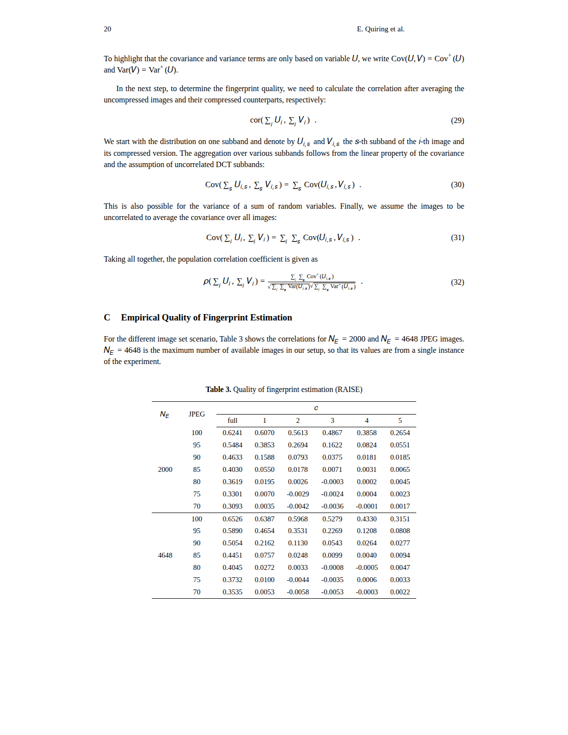20 E. Quiring et al.
To highlight that the covariance and variance terms are only based on variable U, we write Cov(U,V)=Cov+(U) and Var(V)=Var+(U).
In the next step, to determine the fingerprint quality, we need to calculate the correlation after averaging the uncompressed images and their compressed counterparts, respectively:
cor ( ∑i Ui , ∑i Vi ) .
(29)
We start with the distribution on one subband and denote by Ui,s and Vi,s the s-th subband of the i-th image and its compressed version. The aggregation over various subbands follows from the linear property of the covariance and the assumption of uncorrelated DCT subbands:
Cov ( ∑s Ui,s , ∑s Vi,s ) = ∑s Cov ( Ui,s , Vi,s ) .
(30)
This is also possible for the variance of a sum of random variables. Finally, we assume the images to be uncorrelated to average the covariance over all images:
Cov ( ∑i Ui , ∑i Vi ) = ∑i ∑s Cov ( Ui,s , Vi,s ) .
(31)
Taking all together, the population correlation coefficient is given as
ρ ( ∑i Ui , ∑i Vi ) = ∑i ∑s Cov+ (Ui,s) ∑i ∑s Var (Ui,s) ∑i ∑s Var+ (Ui,s) .
(32)
CEmpirical Quality of Fingerprint Estimation
For the different image set scenario, Table 3 shows the correlations for NE=2000 and NE=4648 JPEG images. NE=4648 is the maximum number of available images in our setup, so that its values are from a single instance of the experiment.
Table 3. Quality of fingerprint estimation (RAISE)
| N E | JPEG | c |
| --- | --- | --- |
| full | 1 | 2 | 3 | 4 | 5 |
| | 100 | 0.6241 | 0.6070 | 0.5613 | 0.4867 | 0.3858 | 0.2654 |
| | 95 | 0.5484 | 0.3853 | 0.2694 | 0.1622 | 0.0824 | 0.0551 |
| | 90 | 0.4633 | 0.1588 | 0.0793 | 0.0375 | 0.0181 | 0.0185 |
| 2000 | 85 | 0.4030 | 0.0550 | 0.0178 | 0.0071 | 0.0031 | 0.0065 |
| | 80 | 0.3619 | 0.0195 | 0.0026 | -0.0003 | 0.0002 | 0.0045 |
| | 75 | 0.3301 | 0.0070 | -0.0029 | -0.0024 | 0.0004 | 0.0023 |
| | 70 | 0.3093 | 0.0035 | -0.0042 | -0.0036 | -0.0001 | 0.0017 |
| | 100 | 0.6526 | 0.6387 | 0.5968 | 0.5279 | 0.4330 | 0.3151 |
| | 95 | 0.5890 | 0.4654 | 0.3531 | 0.2269 | 0.1208 | 0.0808 |
| | 90 | 0.5054 | 0.2162 | 0.1130 | 0.0543 | 0.0264 | 0.0277 |
| 4648 | 85 | 0.4451 | 0.0757 | 0.0248 | 0.0099 | 0.0040 | 0.0094 |
| | 80 | 0.4045 | 0.0272 | 0.0033 | -0.0008 | -0.0005 | 0.0047 |
| | 75 | 0.3732 | 0.0100 | -0.0044 | -0.0035 | 0.0006 | 0.0033 |
| | 70 | 0.3535 | 0.0053 | -0.0058 | -0.0053 | -0.0003 | 0.0022 |